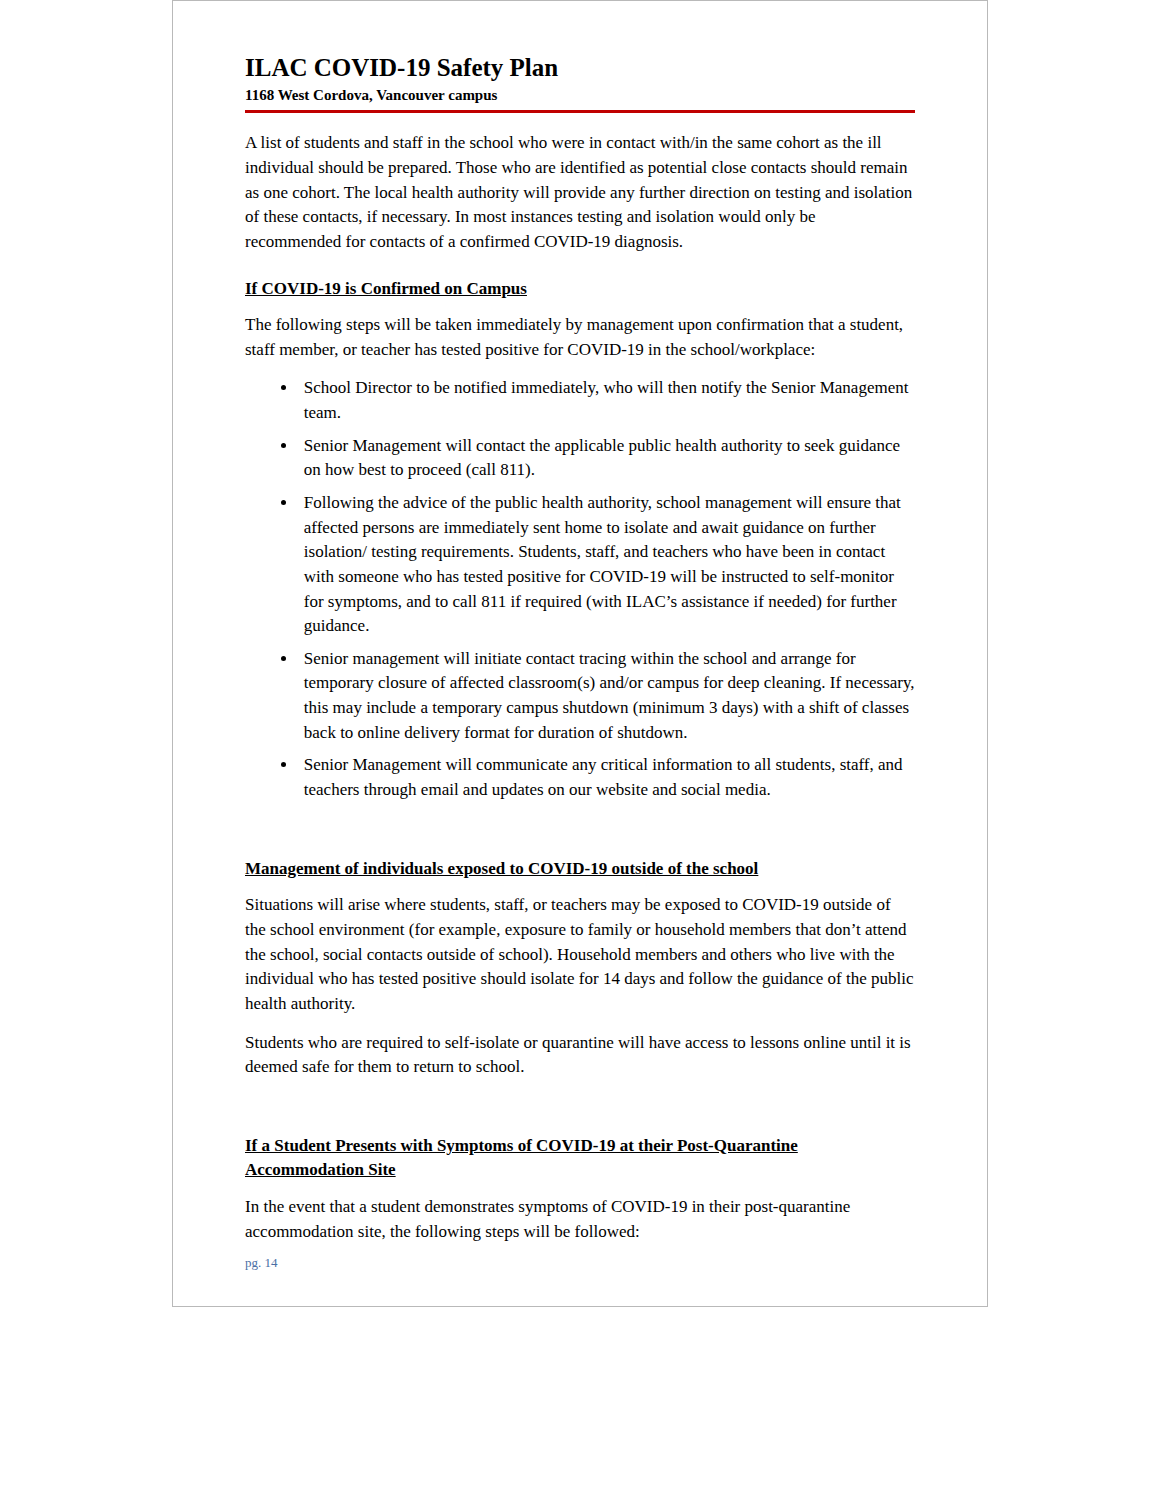ILAC COVID-19 Safety Plan
1168 West Cordova, Vancouver campus
A list of students and staff in the school who were in contact with/in the same cohort as the ill individual should be prepared. Those who are identified as potential close contacts should remain as one cohort. The local health authority will provide any further direction on testing and isolation of these contacts, if necessary. In most instances testing and isolation would only be recommended for contacts of a confirmed COVID-19 diagnosis.
If COVID-19 is Confirmed on Campus
The following steps will be taken immediately by management upon confirmation that a student, staff member, or teacher has tested positive for COVID-19 in the school/workplace:
School Director to be notified immediately, who will then notify the Senior Management team.
Senior Management will contact the applicable public health authority to seek guidance on how best to proceed (call 811).
Following the advice of the public health authority, school management will ensure that affected persons are immediately sent home to isolate and await guidance on further isolation/ testing requirements. Students, staff, and teachers who have been in contact with someone who has tested positive for COVID-19 will be instructed to self-monitor for symptoms, and to call 811 if required (with ILAC’s assistance if needed) for further guidance.
Senior management will initiate contact tracing within the school and arrange for temporary closure of affected classroom(s) and/or campus for deep cleaning. If necessary, this may include a temporary campus shutdown (minimum 3 days) with a shift of classes back to online delivery format for duration of shutdown.
Senior Management will communicate any critical information to all students, staff, and teachers through email and updates on our website and social media.
Management of individuals exposed to COVID-19 outside of the school
Situations will arise where students, staff, or teachers may be exposed to COVID-19 outside of the school environment (for example, exposure to family or household members that don’t attend the school, social contacts outside of school). Household members and others who live with the individual who has tested positive should isolate for 14 days and follow the guidance of the public health authority.
Students who are required to self-isolate or quarantine will have access to lessons online until it is deemed safe for them to return to school.
If a Student Presents with Symptoms of COVID-19 at their Post-Quarantine Accommodation Site
In the event that a student demonstrates symptoms of COVID-19 in their post-quarantine accommodation site, the following steps will be followed:
pg. 14